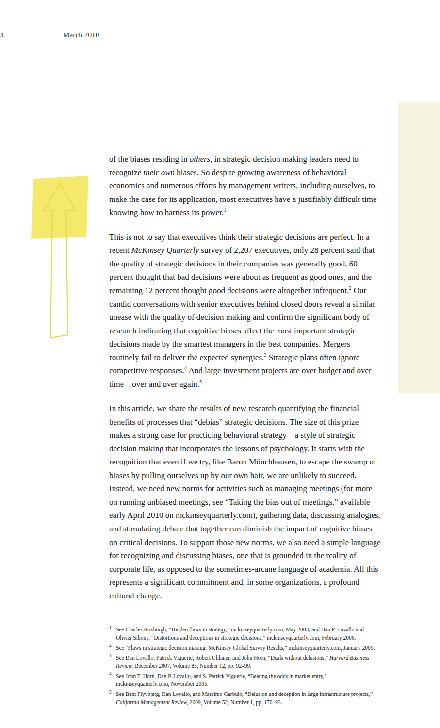3 March 2010
of the biases residing in others, in strategic decision making leaders need to recognize their own biases. So despite growing awareness of behavioral economics and numerous efforts by management writers, including ourselves, to make the case for its application, most executives have a justifiably difficult time knowing how to harness its power.1
This is not to say that executives think their strategic decisions are perfect. In a recent McKinsey Quarterly survey of 2,207 executives, only 28 percent said that the quality of strategic decisions in their companies was generally good, 60 percent thought that bad decisions were about as frequent as good ones, and the remaining 12 percent thought good decisions were altogether infrequent.2 Our candid conversations with senior executives behind closed doors reveal a similar unease with the quality of decision making and confirm the significant body of research indicating that cognitive biases affect the most important strategic decisions made by the smartest managers in the best companies. Mergers routinely fail to deliver the expected synergies.3 Strategic plans often ignore competitive responses.4 And large investment projects are over budget and over time—over and over again.5
In this article, we share the results of new research quantifying the financial benefits of processes that “debias” strategic decisions. The size of this prize makes a strong case for practicing behavioral strategy—a style of strategic decision making that incorporates the lessons of psychology. It starts with the recognition that even if we try, like Baron Münchhausen, to escape the swamp of biases by pulling ourselves up by our own hair, we are unlikely to succeed. Instead, we need new norms for activities such as managing meetings (for more on running unbiased meetings, see “Taking the bias out of meetings,” available early April 2010 on mckinseyquarterly.com), gathering data, discussing analogies, and stimulating debate that together can diminish the impact of cognitive biases on critical decisions. To support those new norms, we also need a simple language for recognizing and discussing biases, one that is grounded in the reality of corporate life, as opposed to the sometimes-arcane language of academia. All this represents a significant commitment and, in some organizations, a profound cultural change.
1 See Charles Roxburgh, “Hidden flaws in strategy,” mckinseyquarterly.com, May 2003; and Dan P. Lovallo and Olivier Sibony, “Distortions and deceptions in strategic decisions,” mckinseyquarterly.com, February 2006.
2 See “Flaws in strategic decision making: McKinsey Global Survey Results,” mckinseyquarterly.com, January 2009.
3 See Dan Lovallo, Patrick Viguerie, Robert Uhlaner, and John Horn, “Deals without delusions,” Harvard Business Review, December 2007, Volume 85, Number 12, pp. 92–99.
4 See John T. Horn, Dan P. Lovallo, and S. Patrick Viguerie, “Beating the odds in market entry,” mckinseyquarterly.com, November 2005.
5 See Bent Flyvbjerg, Dan Lovallo, and Massimo Garbuio, “Delusion and deception in large infrastructure projects,” California Management Review, 2009, Volume 52, Number 1, pp. 170–93.